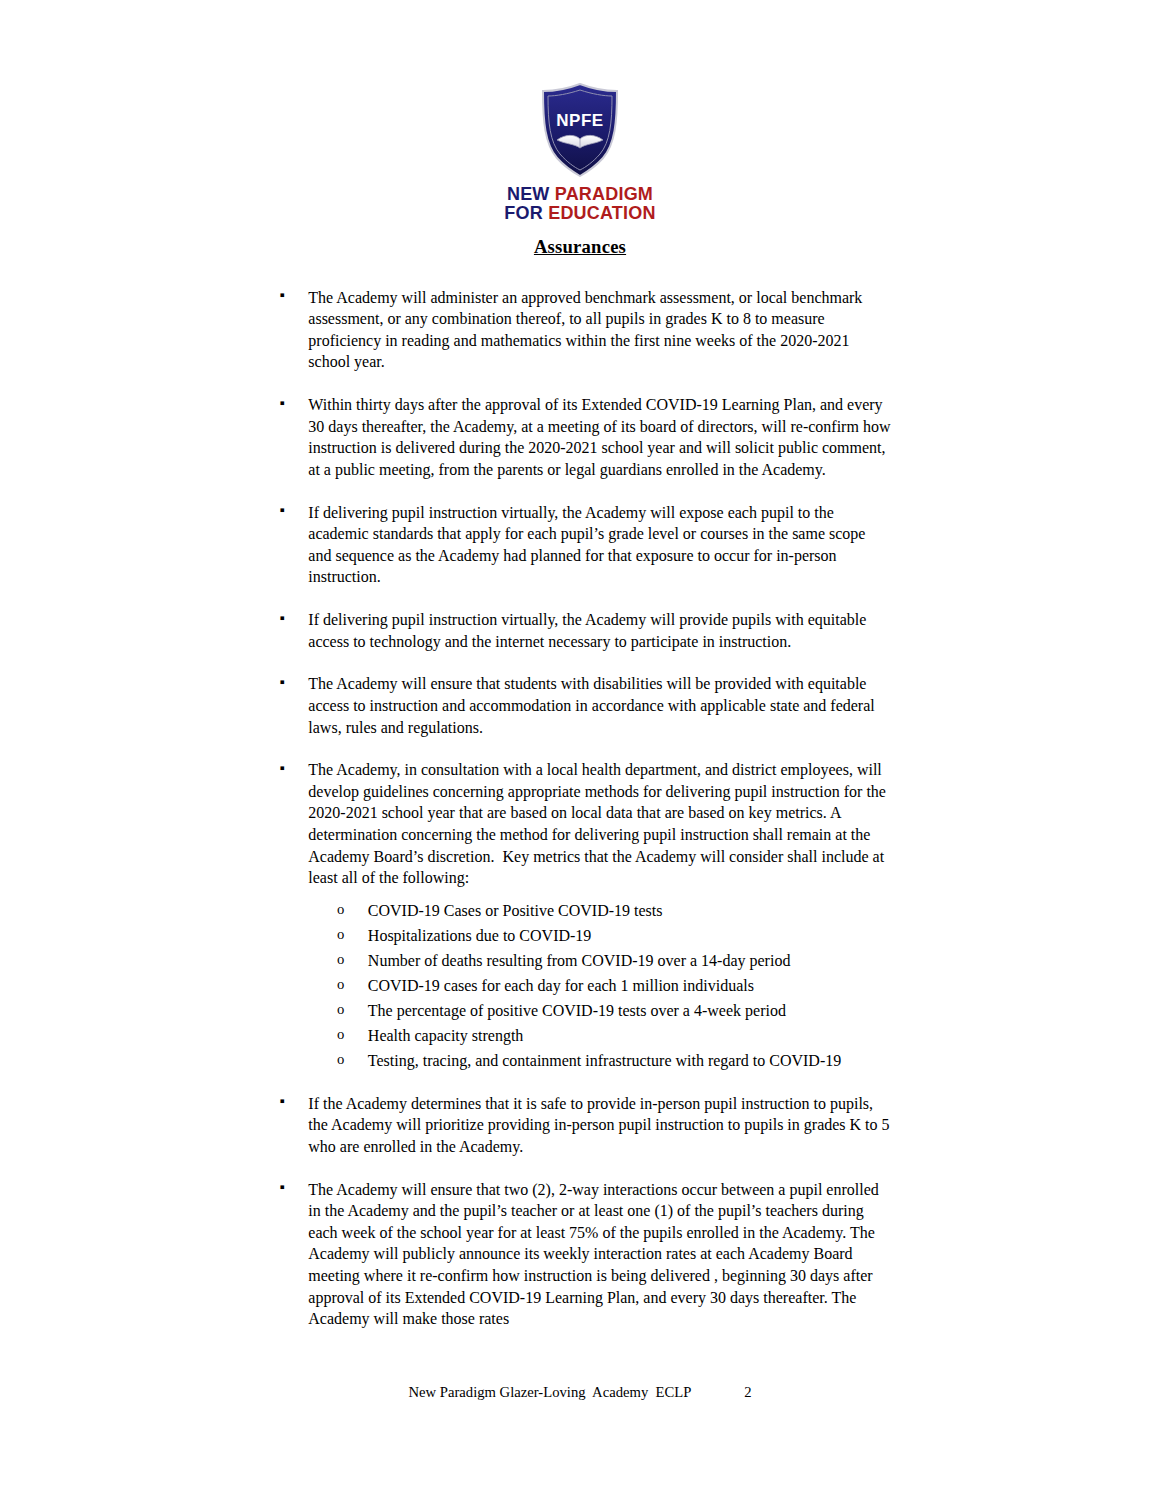NPFE
NEW PARADIGM
FOR EDUCATION
Assurances
The Academy will administer an approved benchmark assessment, or local benchmark assessment, or any combination thereof, to all pupils in grades K to 8 to measure proficiency in reading and mathematics within the first nine weeks of the 2020-2021 school year.
Within thirty days after the approval of its Extended COVID-19 Learning Plan, and every 30 days thereafter, the Academy, at a meeting of its board of directors, will re-confirm how instruction is delivered during the 2020-2021 school year and will solicit public comment, at a public meeting, from the parents or legal guardians enrolled in the Academy.
If delivering pupil instruction virtually, the Academy will expose each pupil to the academic standards that apply for each pupil’s grade level or courses in the same scope and sequence as the Academy had planned for that exposure to occur for in-person instruction.
If delivering pupil instruction virtually, the Academy will provide pupils with equitable access to technology and the internet necessary to participate in instruction.
The Academy will ensure that students with disabilities will be provided with equitable access to instruction and accommodation in accordance with applicable state and federal laws, rules and regulations.
The Academy, in consultation with a local health department, and district employees, will develop guidelines concerning appropriate methods for delivering pupil instruction for the 2020-2021 school year that are based on local data that are based on key metrics. A determination concerning the method for delivering pupil instruction shall remain at the Academy Board’s discretion. Key metrics that the Academy will consider shall include at least all of the following:
COVID-19 Cases or Positive COVID-19 tests
Hospitalizations due to COVID-19
Number of deaths resulting from COVID-19 over a 14-day period
COVID-19 cases for each day for each 1 million individuals
The percentage of positive COVID-19 tests over a 4-week period
Health capacity strength
Testing, tracing, and containment infrastructure with regard to COVID-19
If the Academy determines that it is safe to provide in-person pupil instruction to pupils, the Academy will prioritize providing in-person pupil instruction to pupils in grades K to 5 who are enrolled in the Academy.
The Academy will ensure that two (2), 2-way interactions occur between a pupil enrolled in the Academy and the pupil’s teacher or at least one (1) of the pupil’s teachers during each week of the school year for at least 75% of the pupils enrolled in the Academy. The Academy will publicly announce its weekly interaction rates at each Academy Board meeting where it re-confirm how instruction is being delivered , beginning 30 days after approval of its Extended COVID-19 Learning Plan, and every 30 days thereafter. The Academy will make those rates
New Paradigm Glazer-Loving Academy ECLP2